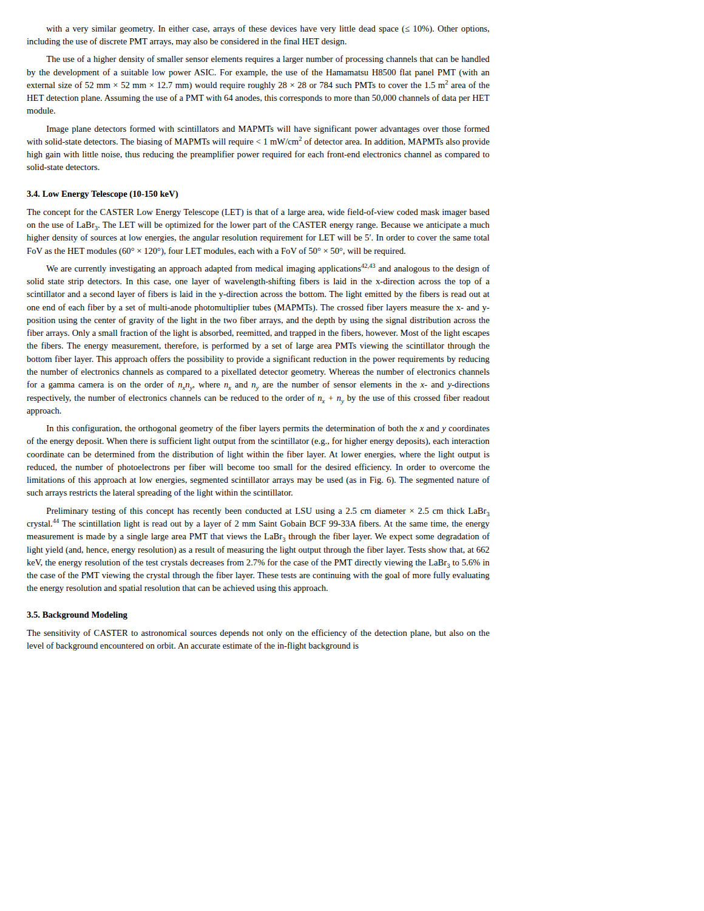with a very similar geometry. In either case, arrays of these devices have very little dead space (≤ 10%). Other options, including the use of discrete PMT arrays, may also be considered in the final HET design.
The use of a higher density of smaller sensor elements requires a larger number of processing channels that can be handled by the development of a suitable low power ASIC. For example, the use of the Hamamatsu H8500 flat panel PMT (with an external size of 52 mm × 52 mm × 12.7 mm) would require roughly 28 × 28 or 784 such PMTs to cover the 1.5 m2 area of the HET detection plane. Assuming the use of a PMT with 64 anodes, this corresponds to more than 50,000 channels of data per HET module.
Image plane detectors formed with scintillators and MAPMTs will have significant power advantages over those formed with solid-state detectors. The biasing of MAPMTs will require < 1 mW/cm2 of detector area. In addition, MAPMTs also provide high gain with little noise, thus reducing the preamplifier power required for each front-end electronics channel as compared to solid-state detectors.
3.4. Low Energy Telescope (10-150 keV)
The concept for the CASTER Low Energy Telescope (LET) is that of a large area, wide field-of-view coded mask imager based on the use of LaBr3. The LET will be optimized for the lower part of the CASTER energy range. Because we anticipate a much higher density of sources at low energies, the angular resolution requirement for LET will be 5′. In order to cover the same total FoV as the HET modules (60° × 120°), four LET modules, each with a FoV of 50° × 50°, will be required.
We are currently investigating an approach adapted from medical imaging applications42,43 and analogous to the design of solid state strip detectors. In this case, one layer of wavelength-shifting fibers is laid in the x-direction across the top of a scintillator and a second layer of fibers is laid in the y-direction across the bottom. The light emitted by the fibers is read out at one end of each fiber by a set of multi-anode photomultiplier tubes (MAPMTs). The crossed fiber layers measure the x- and y- position using the center of gravity of the light in the two fiber arrays, and the depth by using the signal distribution across the fiber arrays. Only a small fraction of the light is absorbed, reemitted, and trapped in the fibers, however. Most of the light escapes the fibers. The energy measurement, therefore, is performed by a set of large area PMTs viewing the scintillator through the bottom fiber layer. This approach offers the possibility to provide a significant reduction in the power requirements by reducing the number of electronics channels as compared to a pixellated detector geometry. Whereas the number of electronics channels for a gamma camera is on the order of nxny, where nx and ny are the number of sensor elements in the x- and y-directions respectively, the number of electronics channels can be reduced to the order of nx + ny by the use of this crossed fiber readout approach.
In this configuration, the orthogonal geometry of the fiber layers permits the determination of both the x and y coordinates of the energy deposit. When there is sufficient light output from the scintillator (e.g., for higher energy deposits), each interaction coordinate can be determined from the distribution of light within the fiber layer. At lower energies, where the light output is reduced, the number of photoelectrons per fiber will become too small for the desired efficiency. In order to overcome the limitations of this approach at low energies, segmented scintillator arrays may be used (as in Fig. 6). The segmented nature of such arrays restricts the lateral spreading of the light within the scintillator.
Preliminary testing of this concept has recently been conducted at LSU using a 2.5 cm diameter × 2.5 cm thick LaBr3 crystal.44 The scintillation light is read out by a layer of 2 mm Saint Gobain BCF 99-33A fibers. At the same time, the energy measurement is made by a single large area PMT that views the LaBr3 through the fiber layer. We expect some degradation of light yield (and, hence, energy resolution) as a result of measuring the light output through the fiber layer. Tests show that, at 662 keV, the energy resolution of the test crystals decreases from 2.7% for the case of the PMT directly viewing the LaBr3 to 5.6% in the case of the PMT viewing the crystal through the fiber layer. These tests are continuing with the goal of more fully evaluating the energy resolution and spatial resolution that can be achieved using this approach.
3.5. Background Modeling
The sensitivity of CASTER to astronomical sources depends not only on the efficiency of the detection plane, but also on the level of background encountered on orbit. An accurate estimate of the in-flight background is